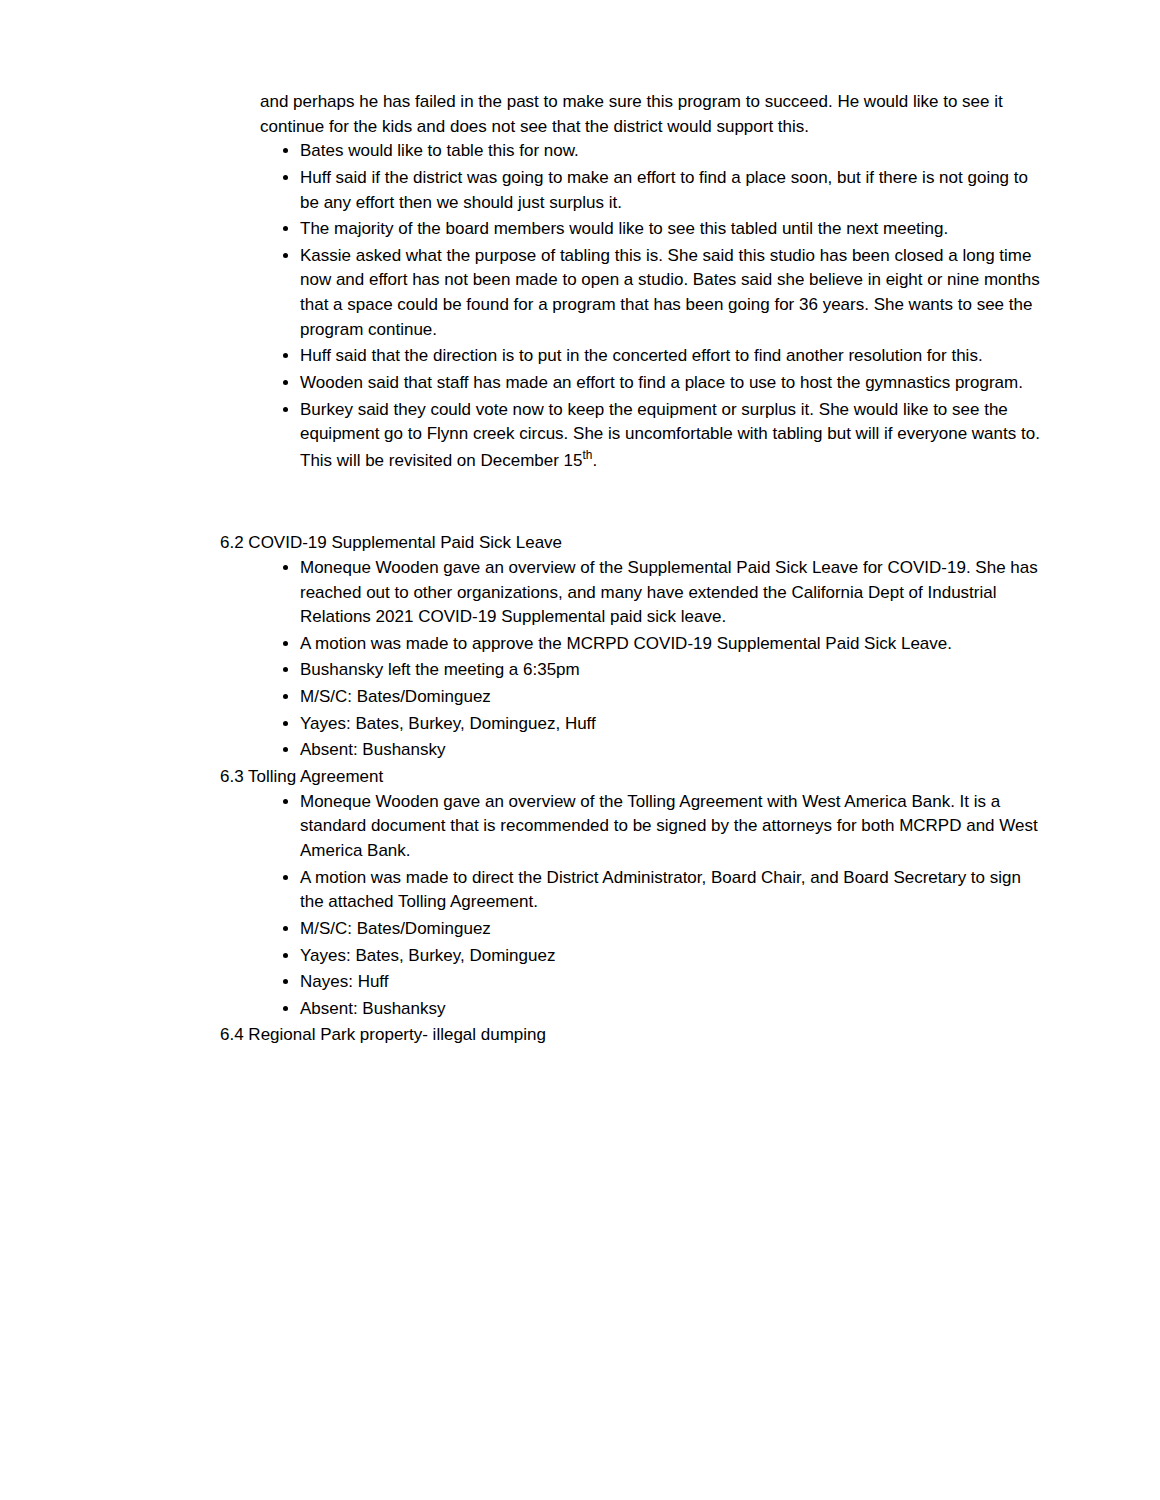and perhaps he has failed in the past to make sure this program to succeed. He would like to see it continue for the kids and does not see that the district would support this.
Bates would like to table this for now.
Huff said if the district was going to make an effort to find a place soon, but if there is not going to be any effort then we should just surplus it.
The majority of the board members would like to see this tabled until the next meeting.
Kassie asked what the purpose of tabling this is. She said this studio has been closed a long time now and effort has not been made to open a studio. Bates said she believe in eight or nine months that a space could be found for a program that has been going for 36 years. She wants to see the program continue.
Huff said that the direction is to put in the concerted effort to find another resolution for this.
Wooden said that staff has made an effort to find a place to use to host the gymnastics program.
Burkey said they could vote now to keep the equipment or surplus it. She would like to see the equipment go to Flynn creek circus. She is uncomfortable with tabling but will if everyone wants to. This will be revisited on December 15th.
6.2 COVID-19 Supplemental Paid Sick Leave
Moneque Wooden gave an overview of the Supplemental Paid Sick Leave for COVID-19. She has reached out to other organizations, and many have extended the California Dept of Industrial Relations 2021 COVID-19 Supplemental paid sick leave.
A motion was made to approve the MCRPD COVID-19 Supplemental Paid Sick Leave.
Bushansky left the meeting a 6:35pm
M/S/C: Bates/Dominguez
Yayes: Bates, Burkey, Dominguez, Huff
Absent: Bushansky
6.3 Tolling Agreement
Moneque Wooden gave an overview of the Tolling Agreement with West America Bank. It is a standard document that is recommended to be signed by the attorneys for both MCRPD and West America Bank.
A motion was made to direct the District Administrator, Board Chair, and Board Secretary to sign the attached Tolling Agreement.
M/S/C: Bates/Dominguez
Yayes: Bates, Burkey, Dominguez
Nayes: Huff
Absent: Bushanksy
6.4 Regional Park property- illegal dumping